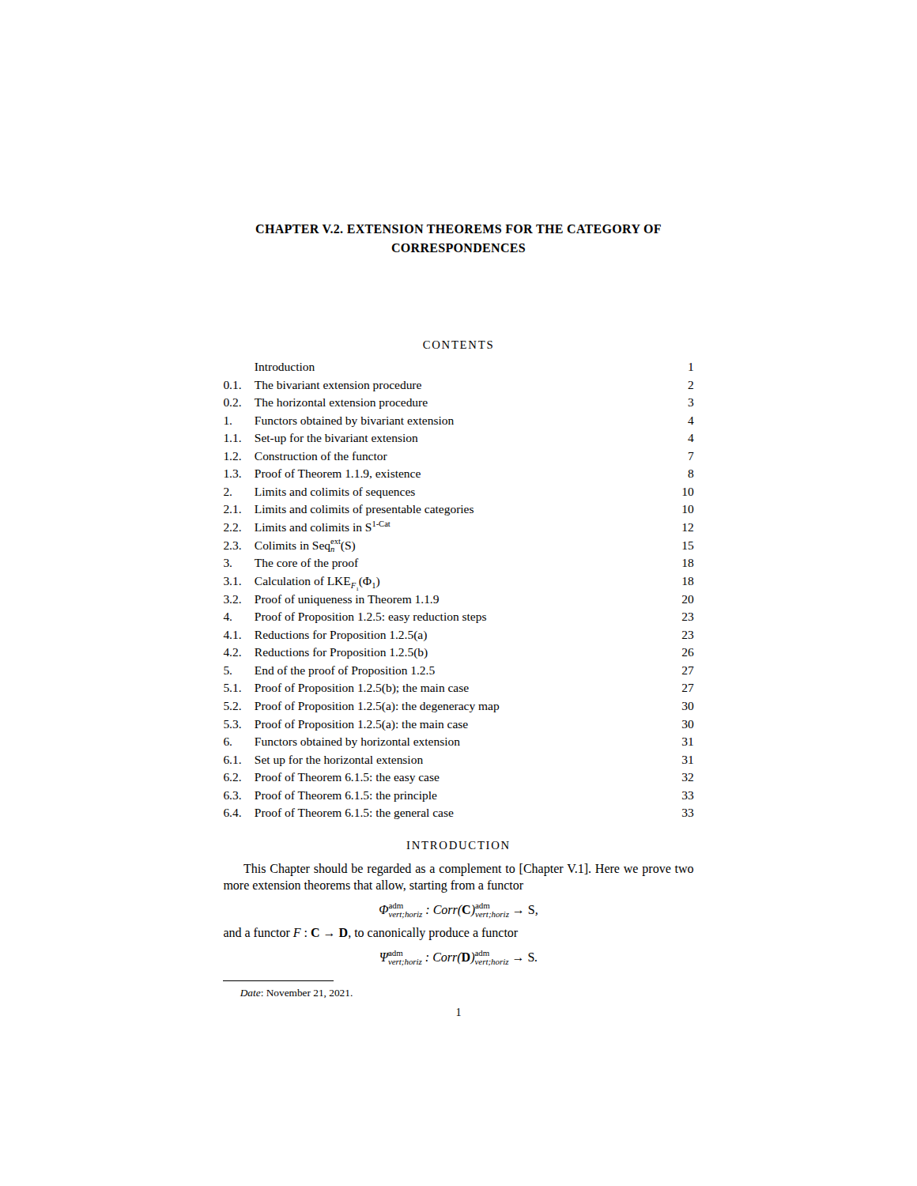Chapter V.2. Extension theorems for the category of
correspondences
Contents
| | Introduction | 1 |
| 0.1. | The bivariant extension procedure | 2 |
| 0.2. | The horizontal extension procedure | 3 |
| 1. | Functors obtained by bivariant extension | 4 |
| 1.1. | Set-up for the bivariant extension | 4 |
| 1.2. | Construction of the functor | 7 |
| 1.3. | Proof of Theorem 1.1.9, existence | 8 |
| 2. | Limits and colimits of sequences | 10 |
| 2.1. | Limits and colimits of presentable categories | 10 |
| 2.2. | Limits and colimits in S 1-Cat | 12 |
| 2.3. | Colimits in Seq ext n ( S ) | 15 |
| 3. | The core of the proof | 18 |
| 3.1. | Calculation of LKE F 1 (Φ 1 ) | 18 |
| 3.2. | Proof of uniqueness in Theorem 1.1.9 | 20 |
| 4. | Proof of Proposition 1.2.5: easy reduction steps | 23 |
| 4.1. | Reductions for Proposition 1.2.5(a) | 23 |
| 4.2. | Reductions for Proposition 1.2.5(b) | 26 |
| 5. | End of the proof of Proposition 1.2.5 | 27 |
| 5.1. | Proof of Proposition 1.2.5(b); the main case | 27 |
| 5.2. | Proof of Proposition 1.2.5(a): the degeneracy map | 30 |
| 5.3. | Proof of Proposition 1.2.5(a): the main case | 30 |
| 6. | Functors obtained by horizontal extension | 31 |
| 6.1. | Set up for the horizontal extension | 31 |
| 6.2. | Proof of Theorem 6.1.5: the easy case | 32 |
| 6.3. | Proof of Theorem 6.1.5: the principle | 33 |
| 6.4. | Proof of Theorem 6.1.5: the general case | 33 |
Introduction
This Chapter should be regarded as a complement to [Chapter V.1]. Here we prove two more extension theorems that allow, starting from a functor
Φadm vert;horiz : Corr(C)adm vert;horiz → S,
and a functor F : C → D, to canonically produce a functor
Ψadm vert;horiz : Corr(D)adm vert;horiz → S.
Date: November 21, 2021.
1